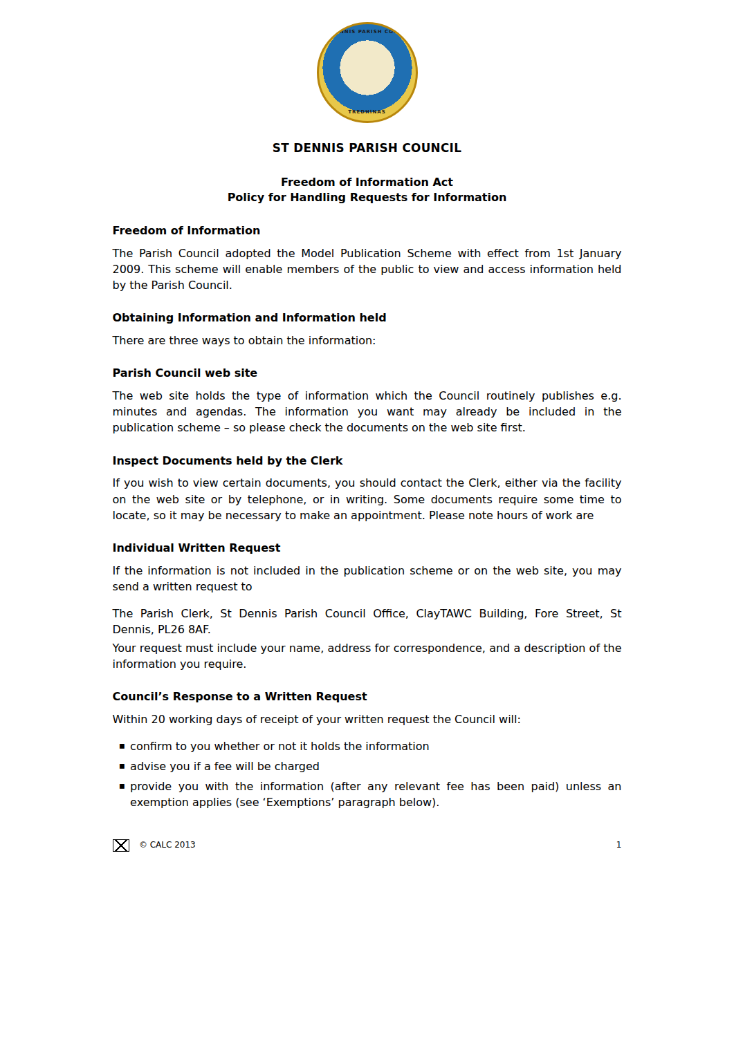ST DENNIS PARISH COUNCIL TREDHINAS
ST DENNIS PARISH COUNCIL
Freedom of Information Act
Policy for Handling Requests for Information
Freedom of Information
The Parish Council adopted the Model Publication Scheme with effect from 1st January 2009. This scheme will enable members of the public to view and access information held by the Parish Council.
Obtaining Information and Information held
There are three ways to obtain the information:
Parish Council web site
The web site holds the type of information which the Council routinely publishes e.g. minutes and agendas. The information you want may already be included in the publication scheme – so please check the documents on the web site first.
Inspect Documents held by the Clerk
If you wish to view certain documents, you should contact the Clerk, either via the facility on the web site or by telephone, or in writing. Some documents require some time to locate, so it may be necessary to make an appointment. Please note hours of work are
Individual Written Request
If the information is not included in the publication scheme or on the web site, you may send a written request to
The Parish Clerk, St Dennis Parish Council Office, ClayTAWC Building, Fore Street, St Dennis, PL26 8AF.
Your request must include your name, address for correspondence, and a description of the information you require.
Council’s Response to a Written Request
Within 20 working days of receipt of your written request the Council will:
confirm to you whether or not it holds the information
advise you if a fee will be charged
provide you with the information (after any relevant fee has been paid) unless an exemption applies (see ‘Exemptions’ paragraph below).
© CALC 2013
1